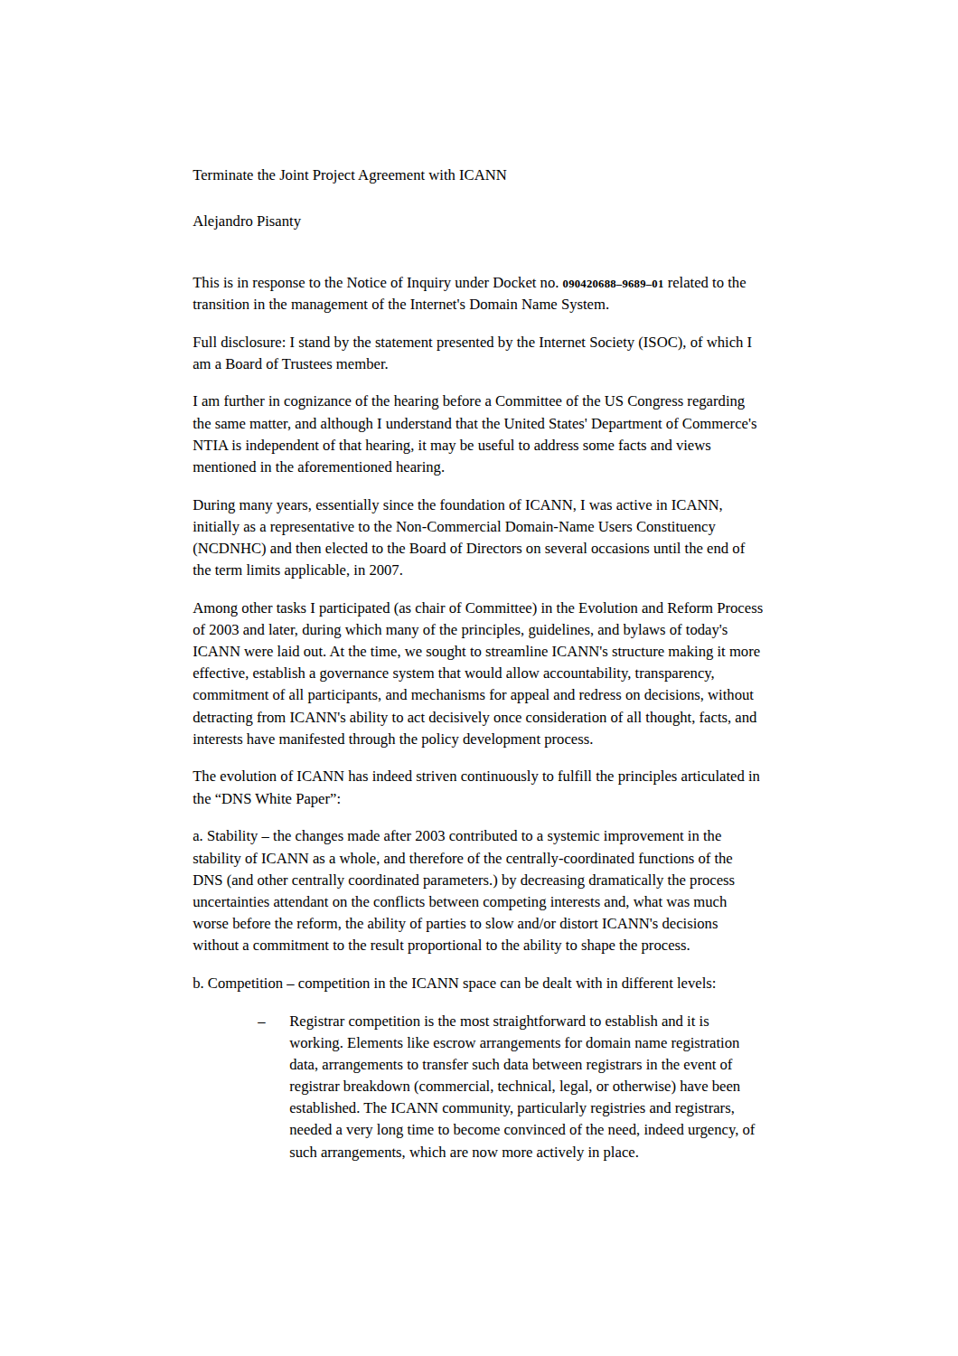Terminate the Joint Project Agreement with ICANN
Alejandro Pisanty
This is in response to the Notice of Inquiry under Docket no. 090420688–9689–01 related to the transition in the management of the Internet's Domain Name System.
Full disclosure: I stand by the statement presented by the Internet Society (ISOC), of which I am a Board of Trustees member.
I am further in cognizance of the hearing before a Committee of the US Congress regarding the same matter, and although I understand that the United States' Department of Commerce's NTIA is independent of that hearing, it may be useful to address some facts and views mentioned in the aforementioned hearing.
During many years, essentially since the foundation of ICANN, I was active in ICANN, initially as a representative to the Non-Commercial Domain-Name Users Constituency (NCDNHC) and then elected to the Board of Directors on several occasions until the end of the term limits applicable, in 2007.
Among other tasks I participated (as chair of Committee) in the Evolution and Reform Process of 2003 and later, during which many of the principles, guidelines, and bylaws of today's ICANN were laid out. At the time, we sought to streamline ICANN's structure making it more effective, establish a governance system that would allow accountability, transparency, commitment of all participants, and mechanisms for appeal and redress on decisions, without detracting from ICANN's ability to act decisively once consideration of all thought, facts, and interests have manifested through the policy development process.
The evolution of ICANN has indeed striven continuously to fulfill the principles articulated in the “DNS White Paper”:
a. Stability – the changes made after 2003 contributed to a systemic improvement in the stability of ICANN as a whole, and therefore of the centrally-coordinated functions of the DNS (and other centrally coordinated parameters.) by decreasing dramatically the process uncertainties attendant on the conflicts between competing interests and, what was much worse before the reform, the ability of parties to slow and/or distort ICANN's decisions without a commitment to the result proportional to the ability to shape the process.
b. Competition – competition in the ICANN space can be dealt with in different levels:
Registrar competition is the most straightforward to establish and it is working. Elements like escrow arrangements for domain name registration data, arrangements to transfer such data between registrars in the event of registrar breakdown (commercial, technical, legal, or otherwise) have been established. The ICANN community, particularly registries and registrars, needed a very long time to become convinced of the need, indeed urgency, of such arrangements, which are now more actively in place.